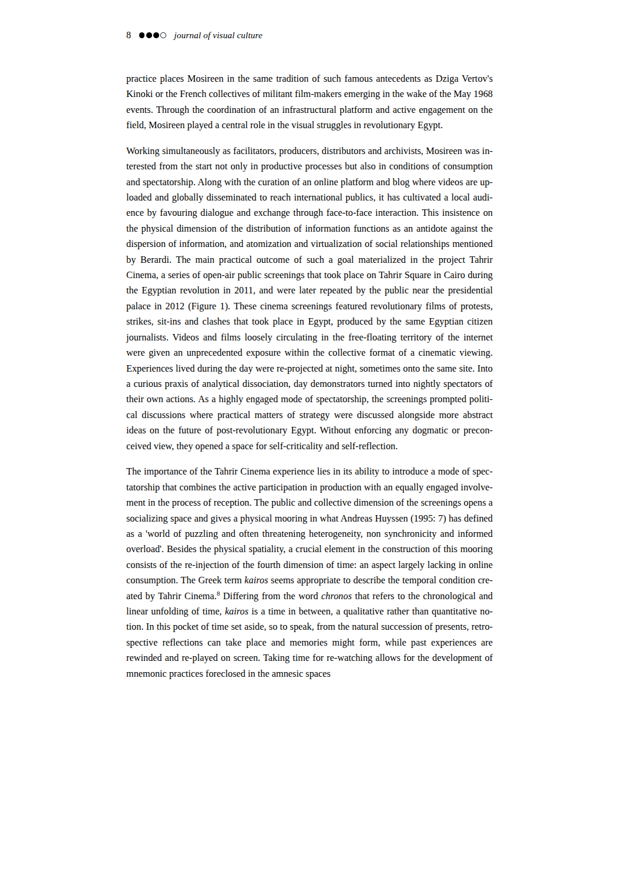8 journal of visual culture
practice places Mosireen in the same tradition of such famous antecedents as Dziga Vertov's Kinoki or the French collectives of militant film-makers emerging in the wake of the May 1968 events. Through the coordination of an infrastructural platform and active engagement on the field, Mosireen played a central role in the visual struggles in revolutionary Egypt.
Working simultaneously as facilitators, producers, distributors and archivists, Mosireen was interested from the start not only in productive processes but also in conditions of consumption and spectatorship. Along with the curation of an online platform and blog where videos are uploaded and globally disseminated to reach international publics, it has cultivated a local audience by favouring dialogue and exchange through face-to-face interaction. This insistence on the physical dimension of the distribution of information functions as an antidote against the dispersion of information, and atomization and virtualization of social relationships mentioned by Berardi. The main practical outcome of such a goal materialized in the project Tahrir Cinema, a series of open-air public screenings that took place on Tahrir Square in Cairo during the Egyptian revolution in 2011, and were later repeated by the public near the presidential palace in 2012 (Figure 1). These cinema screenings featured revolutionary films of protests, strikes, sit-ins and clashes that took place in Egypt, produced by the same Egyptian citizen journalists. Videos and films loosely circulating in the free-floating territory of the internet were given an unprecedented exposure within the collective format of a cinematic viewing. Experiences lived during the day were re-projected at night, sometimes onto the same site. Into a curious praxis of analytical dissociation, day demonstrators turned into nightly spectators of their own actions. As a highly engaged mode of spectatorship, the screenings prompted political discussions where practical matters of strategy were discussed alongside more abstract ideas on the future of post-revolutionary Egypt. Without enforcing any dogmatic or preconceived view, they opened a space for self-criticality and self-reflection.
The importance of the Tahrir Cinema experience lies in its ability to introduce a mode of spectatorship that combines the active participation in production with an equally engaged involvement in the process of reception. The public and collective dimension of the screenings opens a socializing space and gives a physical mooring in what Andreas Huyssen (1995: 7) has defined as a 'world of puzzling and often threatening heterogeneity, non synchronicity and informed overload'. Besides the physical spatiality, a crucial element in the construction of this mooring consists of the re-injection of the fourth dimension of time: an aspect largely lacking in online consumption. The Greek term kairos seems appropriate to describe the temporal condition created by Tahrir Cinema.8 Differing from the word chronos that refers to the chronological and linear unfolding of time, kairos is a time in between, a qualitative rather than quantitative notion. In this pocket of time set aside, so to speak, from the natural succession of presents, retrospective reflections can take place and memories might form, while past experiences are rewinded and re-played on screen. Taking time for re-watching allows for the development of mnemonic practices foreclosed in the amnesic spaces